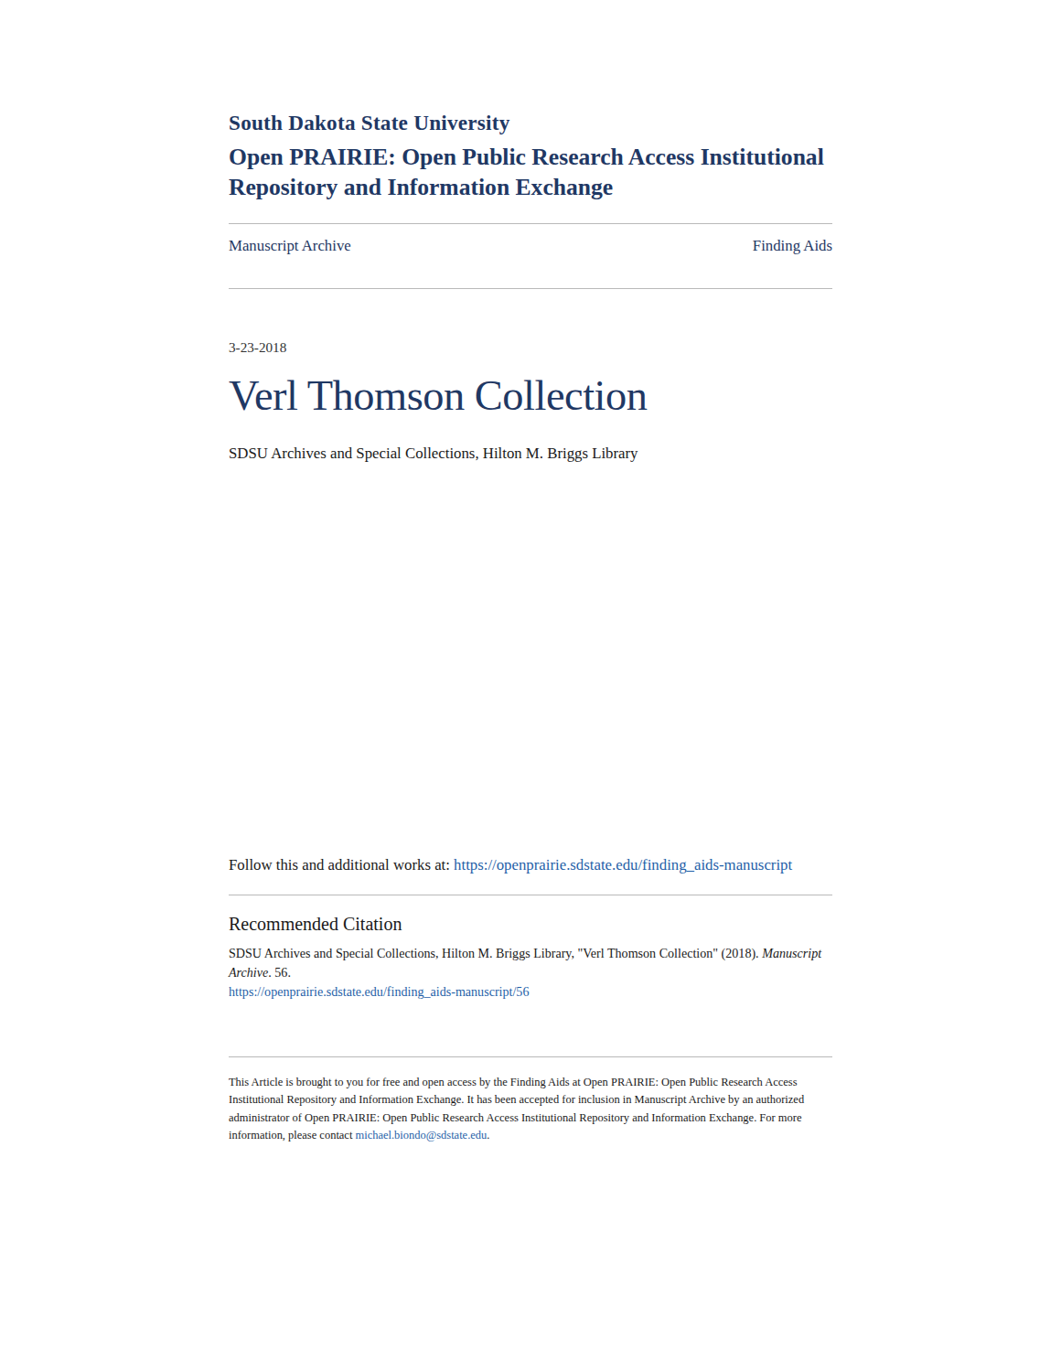South Dakota State University
Open PRAIRIE: Open Public Research Access Institutional Repository and Information Exchange
Manuscript Archive Finding Aids
3-23-2018
Verl Thomson Collection
SDSU Archives and Special Collections, Hilton M. Briggs Library
Follow this and additional works at: https://openprairie.sdstate.edu/finding_aids-manuscript
Recommended Citation
SDSU Archives and Special Collections, Hilton M. Briggs Library, "Verl Thomson Collection" (2018). Manuscript Archive. 56.
https://openprairie.sdstate.edu/finding_aids-manuscript/56
This Article is brought to you for free and open access by the Finding Aids at Open PRAIRIE: Open Public Research Access Institutional Repository and Information Exchange. It has been accepted for inclusion in Manuscript Archive by an authorized administrator of Open PRAIRIE: Open Public Research Access Institutional Repository and Information Exchange. For more information, please contact michael.biondo@sdstate.edu.